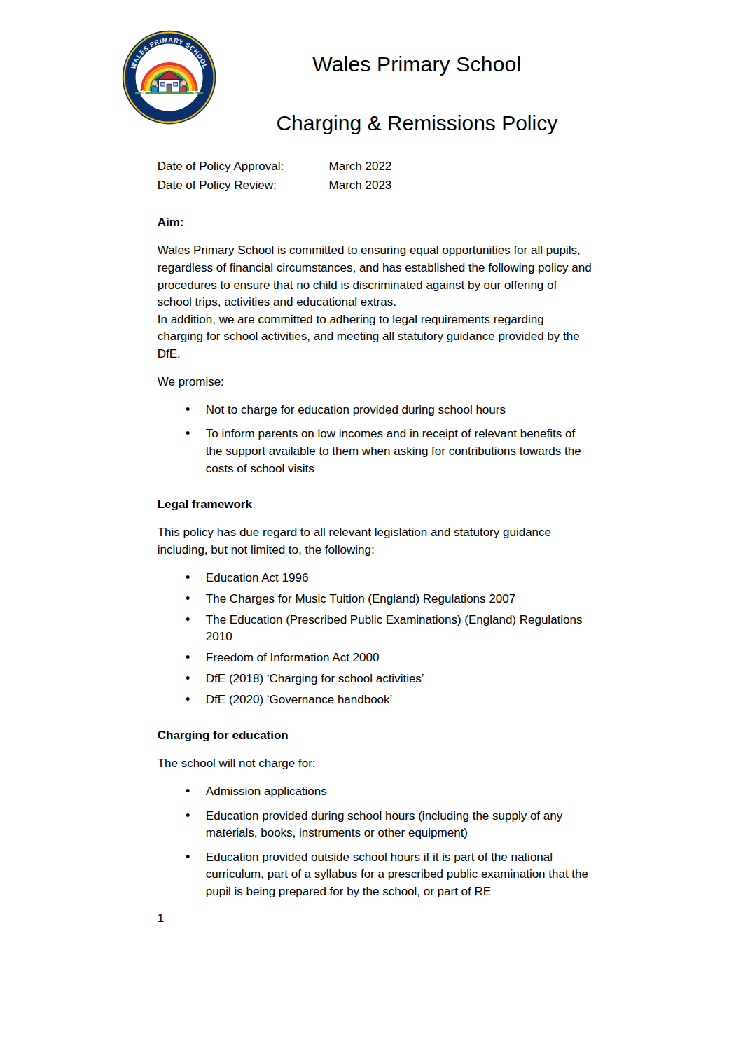WALES PRIMARY SCHOOL MAKING A DIFFERENCE
Wales Primary School
Charging & Remissions Policy
Date of Policy Approval: March 2022
Date of Policy Review: March 2023
Aim:
Wales Primary School is committed to ensuring equal opportunities for all pupils, regardless of financial circumstances, and has established the following policy and procedures to ensure that no child is discriminated against by our offering of school trips, activities and educational extras.
In addition, we are committed to adhering to legal requirements regarding charging for school activities, and meeting all statutory guidance provided by the DfE.
We promise:
Not to charge for education provided during school hours
To inform parents on low incomes and in receipt of relevant benefits of the support available to them when asking for contributions towards the costs of school visits
Legal framework
This policy has due regard to all relevant legislation and statutory guidance including, but not limited to, the following:
Education Act 1996
The Charges for Music Tuition (England) Regulations 2007
The Education (Prescribed Public Examinations) (England) Regulations 2010
Freedom of Information Act 2000
DfE (2018) ‘Charging for school activities’
DfE (2020) ‘Governance handbook’
Charging for education
The school will not charge for:
Admission applications
Education provided during school hours (including the supply of any materials, books, instruments or other equipment)
Education provided outside school hours if it is part of the national curriculum, part of a syllabus for a prescribed public examination that the pupil is being prepared for by the school, or part of RE
1